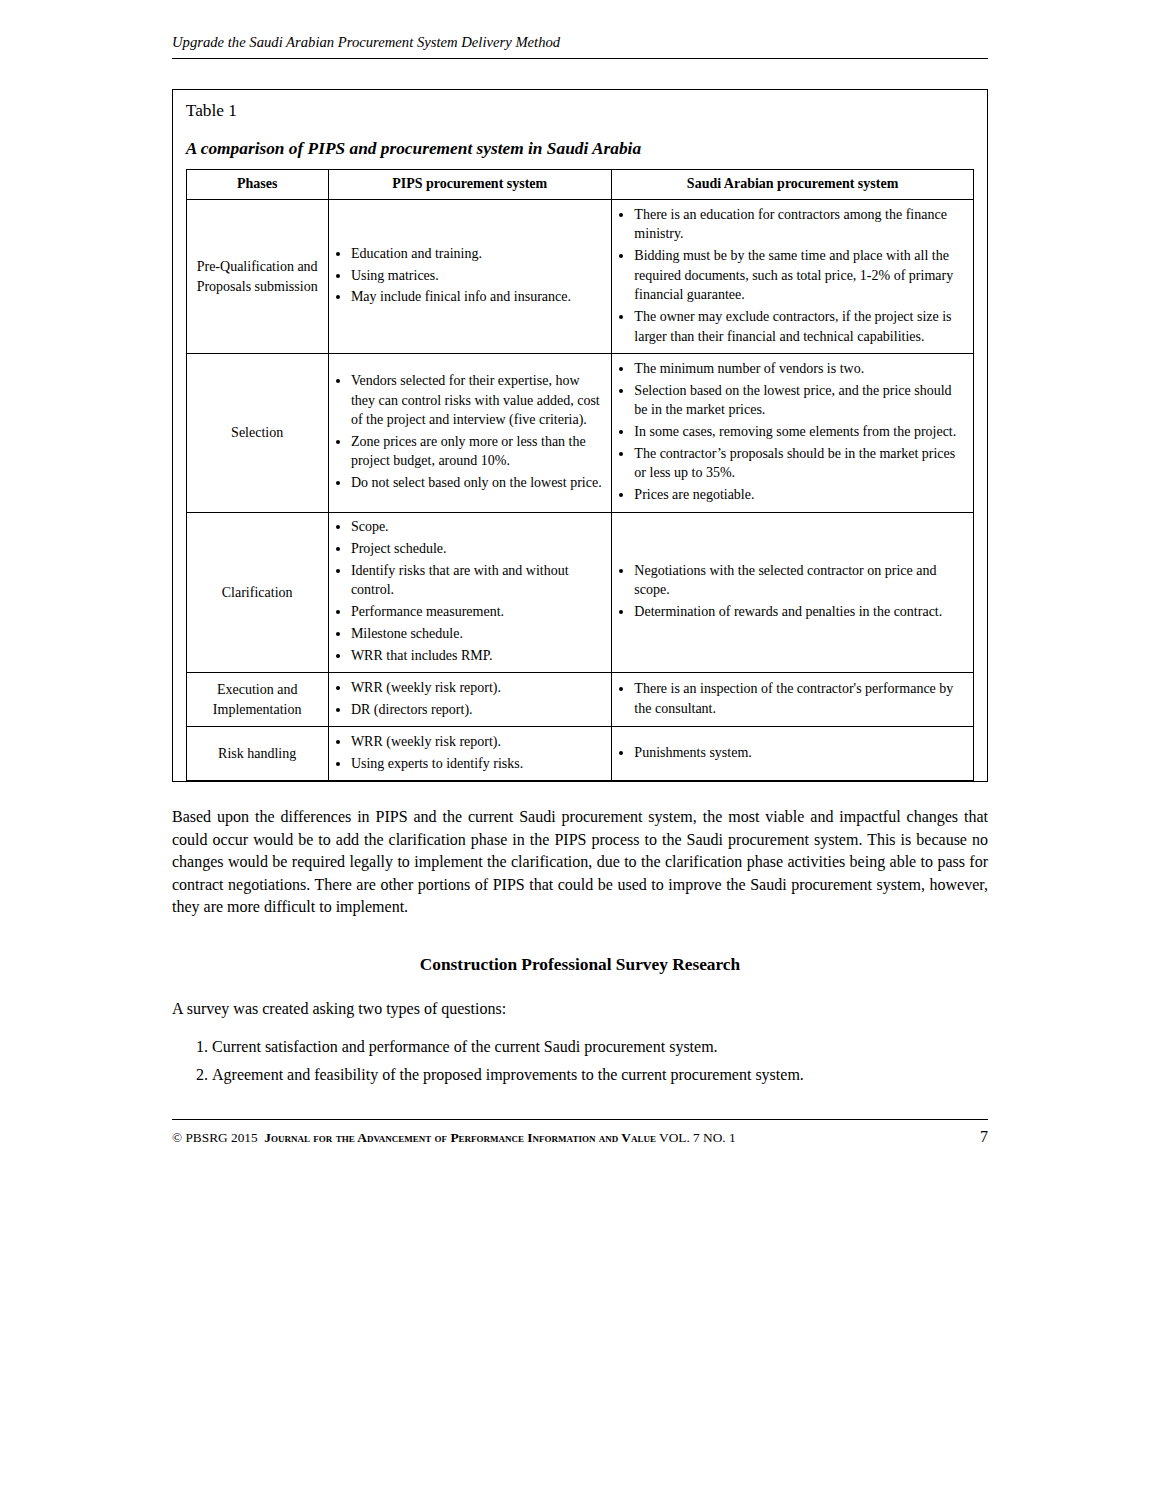Upgrade the Saudi Arabian Procurement System Delivery Method
Table 1
A comparison of PIPS and procurement system in Saudi Arabia
| Phases | PIPS procurement system | Saudi Arabian procurement system |
| --- | --- | --- |
| Pre-Qualification and Proposals submission | Education and training. Using matrices. May include finical info and insurance. | There is an education for contractors among the finance ministry. Bidding must be by the same time and place with all the required documents, such as total price, 1-2% of primary financial guarantee. The owner may exclude contractors, if the project size is larger than their financial and technical capabilities. |
| Selection | Vendors selected for their expertise, how they can control risks with value added, cost of the project and interview (five criteria). Zone prices are only more or less than the project budget, around 10%. Do not select based only on the lowest price. | The minimum number of vendors is two. Selection based on the lowest price, and the price should be in the market prices. In some cases, removing some elements from the project. The contractor’s proposals should be in the market prices or less up to 35%. Prices are negotiable. |
| Clarification | Scope. Project schedule. Identify risks that are with and without control. Performance measurement. Milestone schedule. WRR that includes RMP. | Negotiations with the selected contractor on price and scope. Determination of rewards and penalties in the contract. |
| Execution and Implementation | WRR (weekly risk report). DR (directors report). | There is an inspection of the contractor's performance by the consultant. |
| Risk handling | WRR (weekly risk report). Using experts to identify risks. | Punishments system. |
Based upon the differences in PIPS and the current Saudi procurement system, the most viable and impactful changes that could occur would be to add the clarification phase in the PIPS process to the Saudi procurement system. This is because no changes would be required legally to implement the clarification, due to the clarification phase activities being able to pass for contract negotiations. There are other portions of PIPS that could be used to improve the Saudi procurement system, however, they are more difficult to implement.
Construction Professional Survey Research
A survey was created asking two types of questions:
Current satisfaction and performance of the current Saudi procurement system.
Agreement and feasibility of the proposed improvements to the current procurement system.
© PBSRG 2015 Journal for the Advancement of Performance Information and Value VOL. 7 NO. 1
7